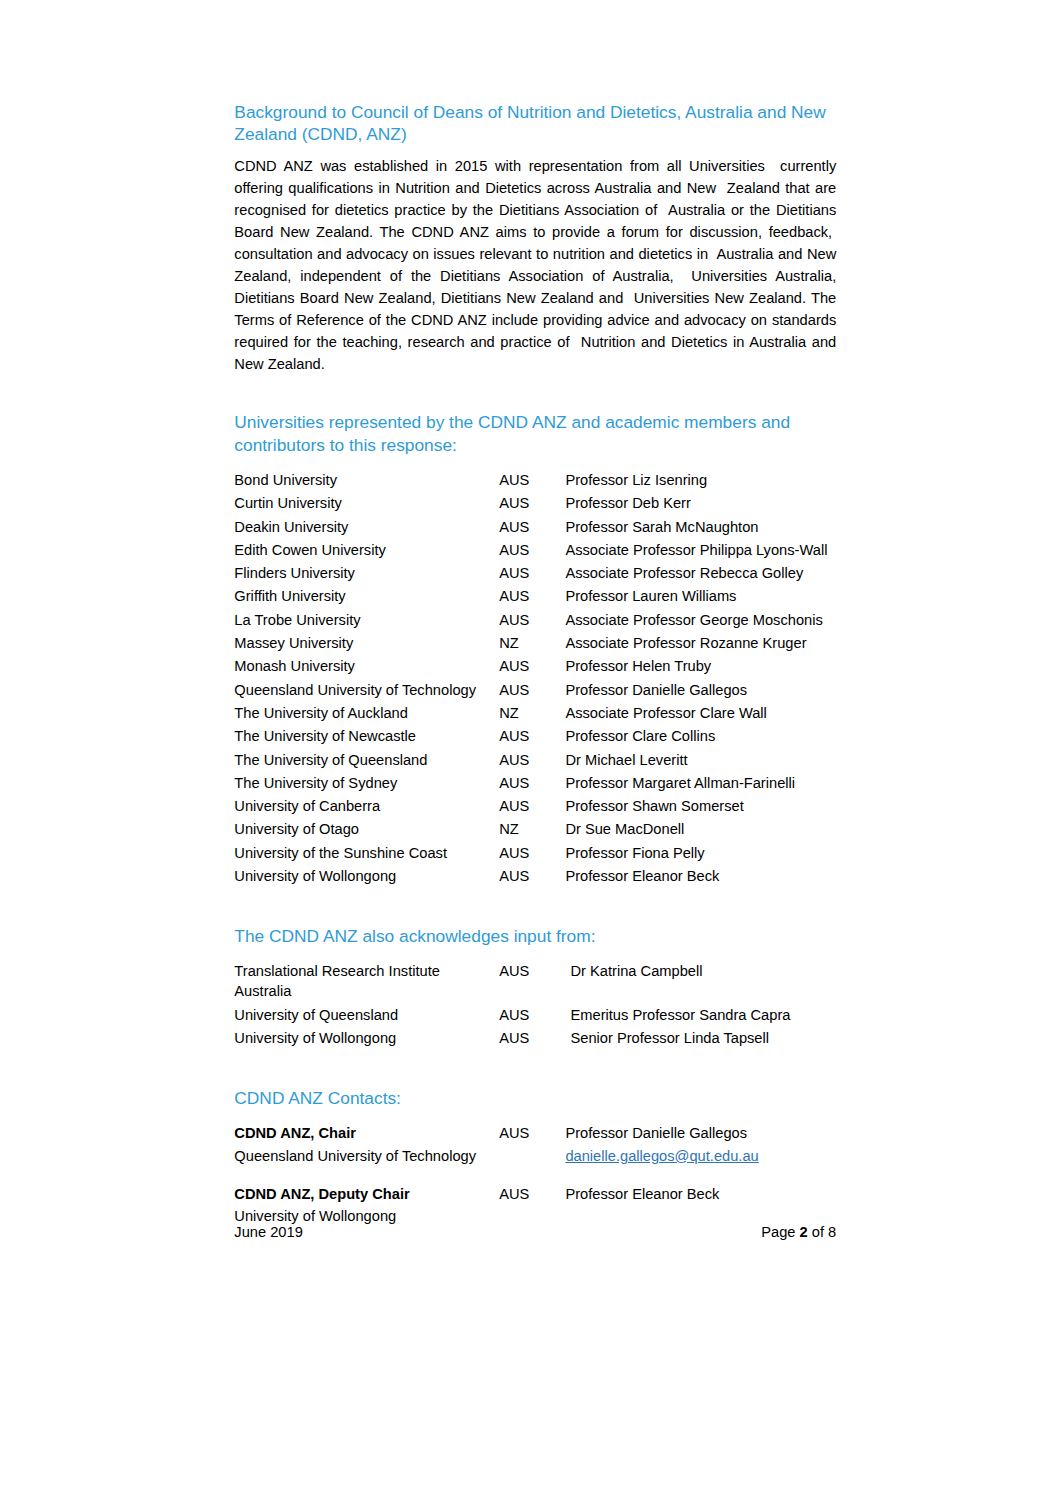Background to Council of Deans of Nutrition and Dietetics, Australia and New Zealand (CDND, ANZ)
CDND ANZ was established in 2015 with representation from all Universities currently offering qualifications in Nutrition and Dietetics across Australia and New Zealand that are recognised for dietetics practice by the Dietitians Association of Australia or the Dietitians Board New Zealand. The CDND ANZ aims to provide a forum for discussion, feedback, consultation and advocacy on issues relevant to nutrition and dietetics in Australia and New Zealand, independent of the Dietitians Association of Australia, Universities Australia, Dietitians Board New Zealand, Dietitians New Zealand and Universities New Zealand. The Terms of Reference of the CDND ANZ include providing advice and advocacy on standards required for the teaching, research and practice of Nutrition and Dietetics in Australia and New Zealand.
Universities represented by the CDND ANZ and academic members and contributors to this response:
| Bond University | AUS | Professor Liz Isenring |
| Curtin University | AUS | Professor Deb Kerr |
| Deakin University | AUS | Professor Sarah McNaughton |
| Edith Cowen University | AUS | Associate Professor Philippa Lyons-Wall |
| Flinders University | AUS | Associate Professor Rebecca Golley |
| Griffith University | AUS | Professor Lauren Williams |
| La Trobe University | AUS | Associate Professor George Moschonis |
| Massey University | NZ | Associate Professor Rozanne Kruger |
| Monash University | AUS | Professor Helen Truby |
| Queensland University of Technology | AUS | Professor Danielle Gallegos |
| The University of Auckland | NZ | Associate Professor Clare Wall |
| The University of Newcastle | AUS | Professor Clare Collins |
| The University of Queensland | AUS | Dr Michael Leveritt |
| The University of Sydney | AUS | Professor Margaret Allman-Farinelli |
| University of Canberra | AUS | Professor Shawn Somerset |
| University of Otago | NZ | Dr Sue MacDonell |
| University of the Sunshine Coast | AUS | Professor Fiona Pelly |
| University of Wollongong | AUS | Professor Eleanor Beck |
The CDND ANZ also acknowledges input from:
| Translational Research Institute Australia | AUS | Dr Katrina Campbell |
| University of Queensland | AUS | Emeritus Professor Sandra Capra |
| University of Wollongong | AUS | Senior Professor Linda Tapsell |
CDND ANZ Contacts:
| CDND ANZ, Chair | AUS | Professor Danielle Gallegos |
| Queensland University of Technology | | danielle.gallegos@qut.edu.au |
| CDND ANZ, Deputy Chair | AUS | Professor Eleanor Beck |
| University of Wollongong | | |
June 2019 Page 2 of 8